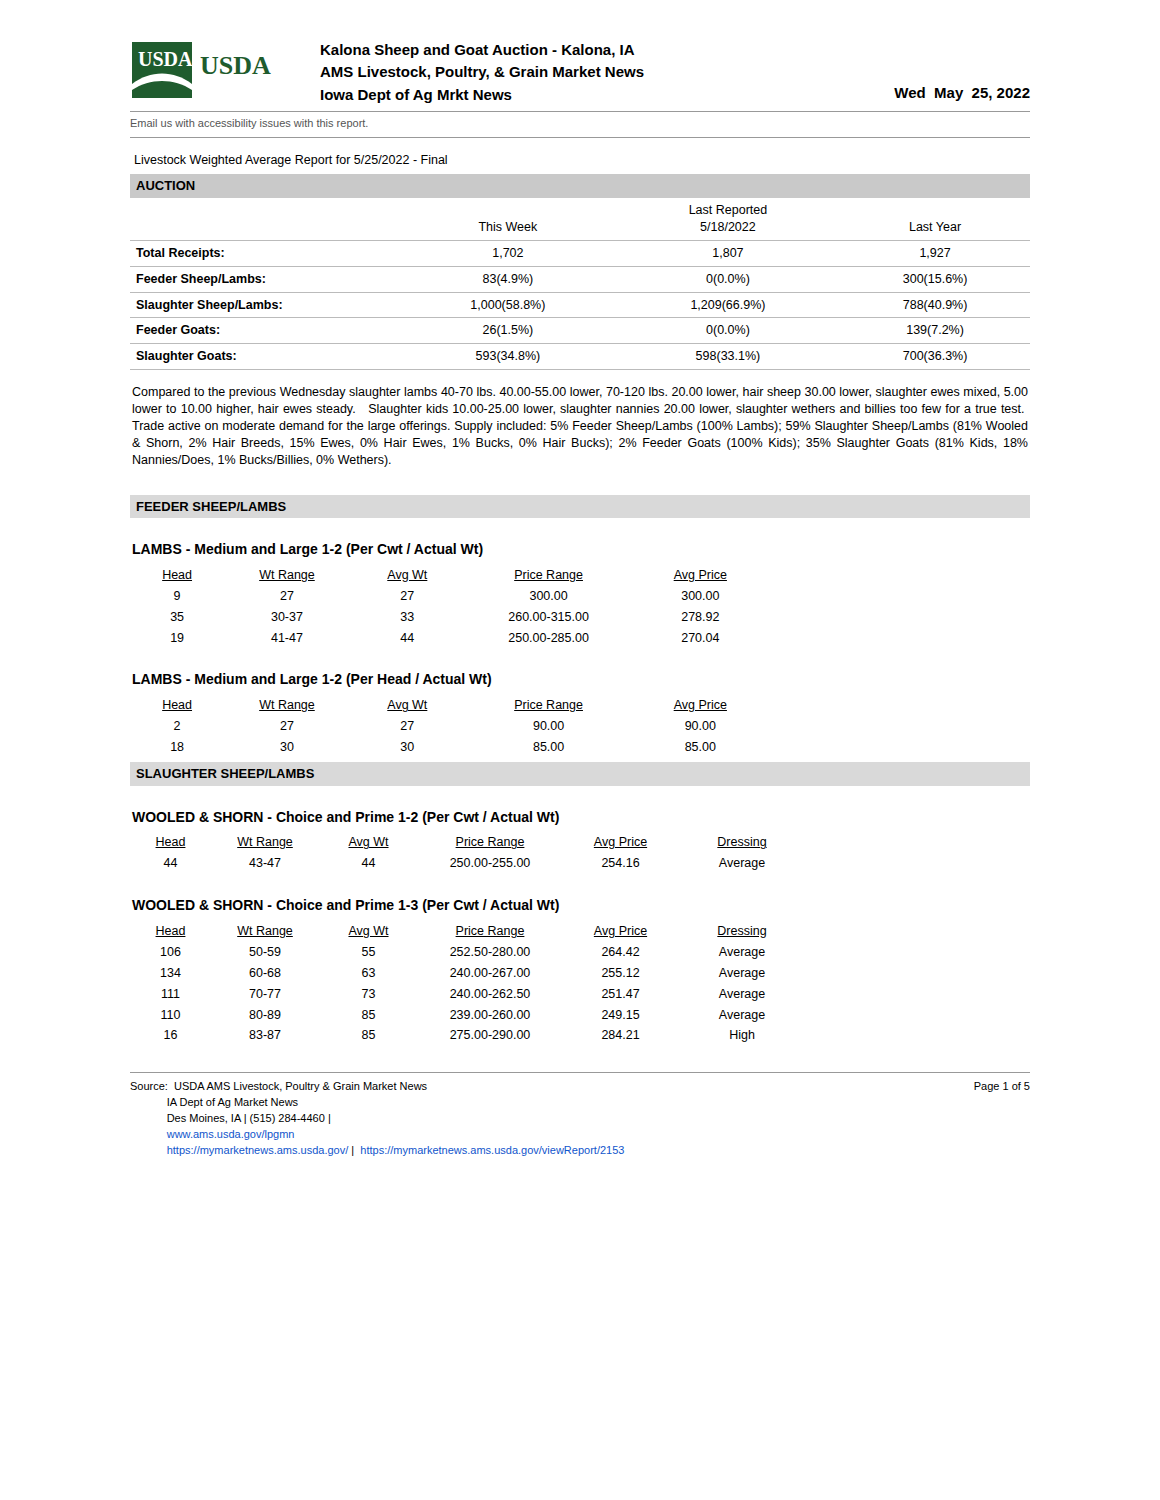USDA USDA
Kalona Sheep and Goat Auction - Kalona, IA
AMS Livestock, Poultry, & Grain Market News
Iowa Dept of Ag Mrkt News
Wed May 25, 2022
Email us with accessibility issues with this report.
Livestock Weighted Average Report for 5/25/2022 - Final
AUCTION
| | This Week | Last Reported 5/18/2022 | Last Year |
| --- | --- | --- | --- |
| Total Receipts: | 1,702 | 1,807 | 1,927 |
| Feeder Sheep/Lambs: | 83(4.9%) | 0(0.0%) | 300(15.6%) |
| Slaughter Sheep/Lambs: | 1,000(58.8%) | 1,209(66.9%) | 788(40.9%) |
| Feeder Goats: | 26(1.5%) | 0(0.0%) | 139(7.2%) |
| Slaughter Goats: | 593(34.8%) | 598(33.1%) | 700(36.3%) |
Compared to the previous Wednesday slaughter lambs 40-70 lbs. 40.00-55.00 lower, 70-120 lbs. 20.00 lower, hair sheep 30.00 lower, slaughter ewes mixed, 5.00 lower to 10.00 higher, hair ewes steady. Slaughter kids 10.00-25.00 lower, slaughter nannies 20.00 lower, slaughter wethers and billies too few for a true test. Trade active on moderate demand for the large offerings. Supply included: 5% Feeder Sheep/Lambs (100% Lambs); 59% Slaughter Sheep/Lambs (81% Wooled & Shorn, 2% Hair Breeds, 15% Ewes, 0% Hair Ewes, 1% Bucks, 0% Hair Bucks); 2% Feeder Goats (100% Kids); 35% Slaughter Goats (81% Kids, 18% Nannies/Does, 1% Bucks/Billies, 0% Wethers).
FEEDER SHEEP/LAMBS
LAMBS - Medium and Large 1-2 (Per Cwt / Actual Wt)
| Head | Wt Range | Avg Wt | Price Range | Avg Price | |
| --- | --- | --- | --- | --- | --- |
| 9 | 27 | 27 | 300.00 | 300.00 | |
| 35 | 30-37 | 33 | 260.00-315.00 | 278.92 | |
| 19 | 41-47 | 44 | 250.00-285.00 | 270.04 | |
LAMBS - Medium and Large 1-2 (Per Head / Actual Wt)
| Head | Wt Range | Avg Wt | Price Range | Avg Price | |
| --- | --- | --- | --- | --- | --- |
| 2 | 27 | 27 | 90.00 | 90.00 | |
| 18 | 30 | 30 | 85.00 | 85.00 | |
SLAUGHTER SHEEP/LAMBS
WOOLED & SHORN - Choice and Prime 1-2 (Per Cwt / Actual Wt)
| Head | Wt Range | Avg Wt | Price Range | Avg Price | Dressing | |
| --- | --- | --- | --- | --- | --- | --- |
| 44 | 43-47 | 44 | 250.00-255.00 | 254.16 | Average | |
WOOLED & SHORN - Choice and Prime 1-3 (Per Cwt / Actual Wt)
| Head | Wt Range | Avg Wt | Price Range | Avg Price | Dressing | |
| --- | --- | --- | --- | --- | --- | --- |
| 106 | 50-59 | 55 | 252.50-280.00 | 264.42 | Average | |
| 134 | 60-68 | 63 | 240.00-267.00 | 255.12 | Average | |
| 111 | 70-77 | 73 | 240.00-262.50 | 251.47 | Average | |
| 110 | 80-89 | 85 | 239.00-260.00 | 249.15 | Average | |
| 16 | 83-87 | 85 | 275.00-290.00 | 284.21 | High | |
Source: USDA AMS Livestock, Poultry & Grain Market News
IA Dept of Ag Market News
Des Moines, IA | (515) 284-4460 |
www.ams.usda.gov/lpgmn
https://mymarketnews.ams.usda.gov/ | https://mymarketnews.ams.usda.gov/viewReport/2153
Page 1 of 5